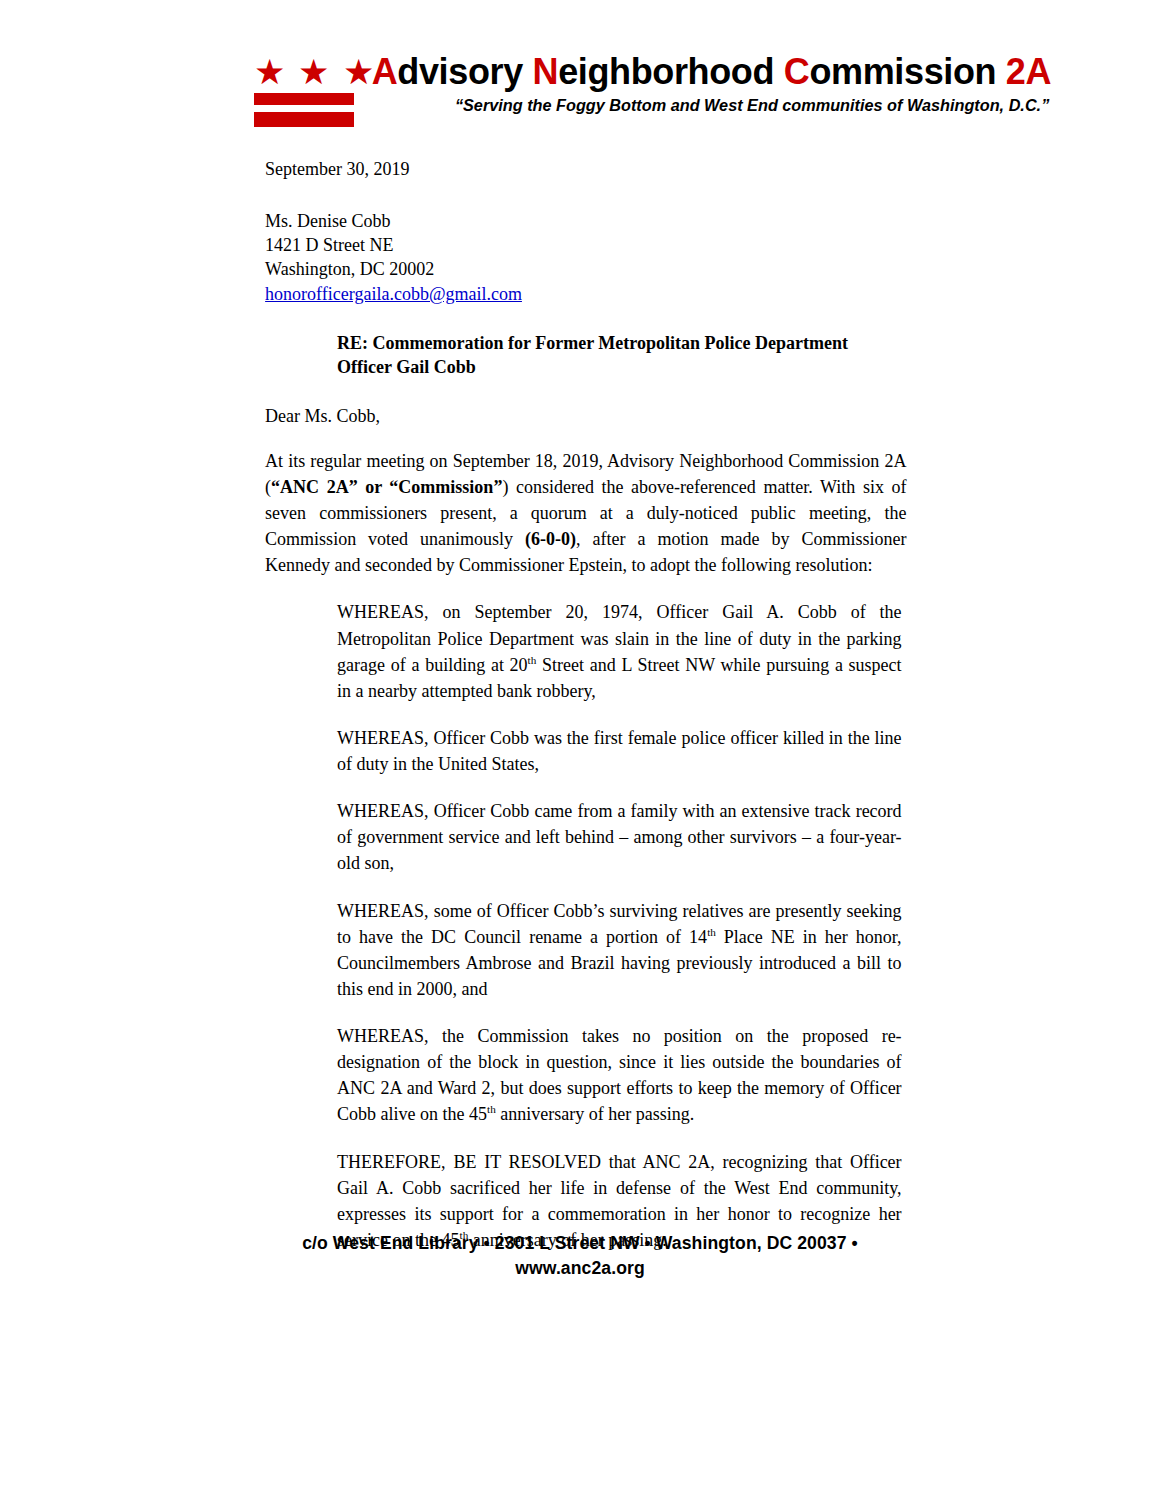★ ★ ★
Advisory Neighborhood Commission 2A
“Serving the Foggy Bottom and West End communities of Washington, D.C.”
September 30, 2019
Ms. Denise Cobb
1421 D Street NE
Washington, DC 20002
honorofficergaila.cobb@gmail.com
RE: Commemoration for Former Metropolitan Police Department Officer Gail Cobb
Dear Ms. Cobb,
At its regular meeting on September 18, 2019, Advisory Neighborhood Commission 2A (“ANC 2A” or “Commission”) considered the above-referenced matter. With six of seven commissioners present, a quorum at a duly-noticed public meeting, the Commission voted unanimously (6-0-0), after a motion made by Commissioner Kennedy and seconded by Commissioner Epstein, to adopt the following resolution:
WHEREAS, on September 20, 1974, Officer Gail A. Cobb of the Metropolitan Police Department was slain in the line of duty in the parking garage of a building at 20th Street and L Street NW while pursuing a suspect in a nearby attempted bank robbery,
WHEREAS, Officer Cobb was the first female police officer killed in the line of duty in the United States,
WHEREAS, Officer Cobb came from a family with an extensive track record of government service and left behind – among other survivors – a four-year-old son,
WHEREAS, some of Officer Cobb’s surviving relatives are presently seeking to have the DC Council rename a portion of 14th Place NE in her honor, Councilmembers Ambrose and Brazil having previously introduced a bill to this end in 2000, and
WHEREAS, the Commission takes no position on the proposed re-designation of the block in question, since it lies outside the boundaries of ANC 2A and Ward 2, but does support efforts to keep the memory of Officer Cobb alive on the 45th anniversary of her passing.
THEREFORE, BE IT RESOLVED that ANC 2A, recognizing that Officer Gail A. Cobb sacrificed her life in defense of the West End community, expresses its support for a commemoration in her honor to recognize her service on the 45th anniversary of her passing.
c/o West End Library • 2301 L Street NW • Washington, DC 20037 • www.anc2a.org